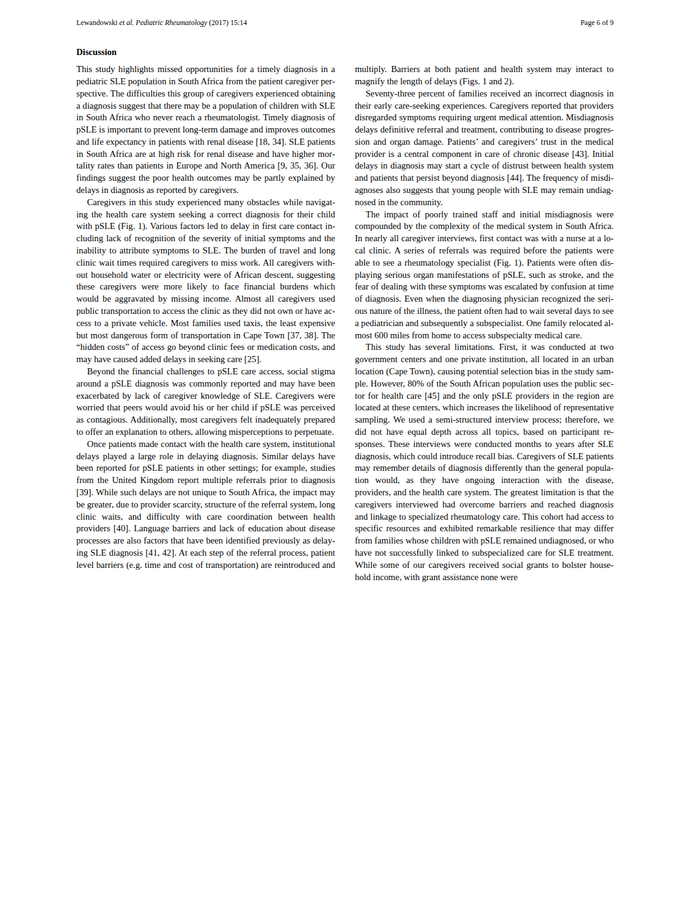Lewandowski et al. Pediatric Rheumatology (2017) 15:14 Page 6 of 9
Discussion
This study highlights missed opportunities for a timely diagnosis in a pediatric SLE population in South Africa from the patient caregiver perspective. The difficulties this group of caregivers experienced obtaining a diagnosis suggest that there may be a population of children with SLE in South Africa who never reach a rheumatologist. Timely diagnosis of pSLE is important to prevent long-term damage and improves outcomes and life expectancy in patients with renal disease [18, 34]. SLE patients in South Africa are at high risk for renal disease and have higher mortality rates than patients in Europe and North America [9, 35, 36]. Our findings suggest the poor health outcomes may be partly explained by delays in diagnosis as reported by caregivers.
Caregivers in this study experienced many obstacles while navigating the health care system seeking a correct diagnosis for their child with pSLE (Fig. 1). Various factors led to delay in first care contact including lack of recognition of the severity of initial symptoms and the inability to attribute symptoms to SLE. The burden of travel and long clinic wait times required caregivers to miss work. All caregivers without household water or electricity were of African descent, suggesting these caregivers were more likely to face financial burdens which would be aggravated by missing income. Almost all caregivers used public transportation to access the clinic as they did not own or have access to a private vehicle. Most families used taxis, the least expensive but most dangerous form of transportation in Cape Town [37, 38]. The “hidden costs” of access go beyond clinic fees or medication costs, and may have caused added delays in seeking care [25].
Beyond the financial challenges to pSLE care access, social stigma around a pSLE diagnosis was commonly reported and may have been exacerbated by lack of caregiver knowledge of SLE. Caregivers were worried that peers would avoid his or her child if pSLE was perceived as contagious. Additionally, most caregivers felt inadequately prepared to offer an explanation to others, allowing misperceptions to perpetuate.
Once patients made contact with the health care system, institutional delays played a large role in delaying diagnosis. Similar delays have been reported for pSLE patients in other settings; for example, studies from the United Kingdom report multiple referrals prior to diagnosis [39]. While such delays are not unique to South Africa, the impact may be greater, due to provider scarcity, structure of the referral system, long clinic waits, and difficulty with care coordination between health providers [40]. Language barriers and lack of education about disease processes are also factors that have been identified previously as delaying SLE diagnosis [41, 42]. At each step of the referral process, patient level barriers (e.g. time and cost of transportation) are reintroduced and multiply. Barriers at both patient and health system may interact to magnify the length of delays (Figs. 1 and 2).
Seventy-three percent of families received an incorrect diagnosis in their early care-seeking experiences. Caregivers reported that providers disregarded symptoms requiring urgent medical attention. Misdiagnosis delays definitive referral and treatment, contributing to disease progression and organ damage. Patients’ and caregivers’ trust in the medical provider is a central component in care of chronic disease [43]. Initial delays in diagnosis may start a cycle of distrust between health system and patients that persist beyond diagnosis [44]. The frequency of misdiagnoses also suggests that young people with SLE may remain undiagnosed in the community.
The impact of poorly trained staff and initial misdiagnosis were compounded by the complexity of the medical system in South Africa. In nearly all caregiver interviews, first contact was with a nurse at a local clinic. A series of referrals was required before the patients were able to see a rheumatology specialist (Fig. 1). Patients were often displaying serious organ manifestations of pSLE, such as stroke, and the fear of dealing with these symptoms was escalated by confusion at time of diagnosis. Even when the diagnosing physician recognized the serious nature of the illness, the patient often had to wait several days to see a pediatrician and subsequently a subspecialist. One family relocated almost 600 miles from home to access subspecialty medical care.
This study has several limitations. First, it was conducted at two government centers and one private institution, all located in an urban location (Cape Town), causing potential selection bias in the study sample. However, 80% of the South African population uses the public sector for health care [45] and the only pSLE providers in the region are located at these centers, which increases the likelihood of representative sampling. We used a semi-structured interview process; therefore, we did not have equal depth across all topics, based on participant responses. These interviews were conducted months to years after SLE diagnosis, which could introduce recall bias. Caregivers of SLE patients may remember details of diagnosis differently than the general population would, as they have ongoing interaction with the disease, providers, and the health care system. The greatest limitation is that the caregivers interviewed had overcome barriers and reached diagnosis and linkage to specialized rheumatology care. This cohort had access to specific resources and exhibited remarkable resilience that may differ from families whose children with pSLE remained undiagnosed, or who have not successfully linked to subspecialized care for SLE treatment. While some of our caregivers received social grants to bolster household income, with grant assistance none were